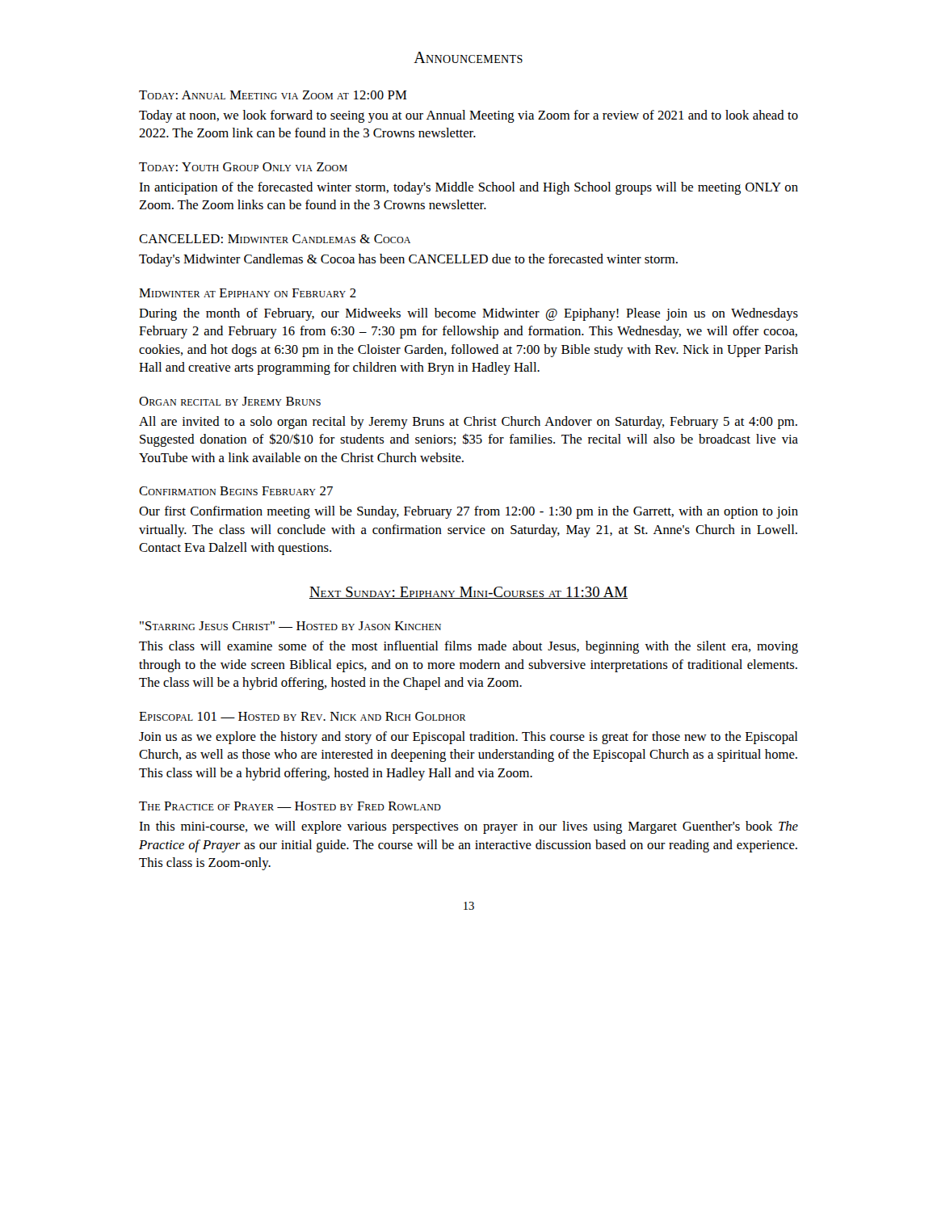Announcements
Today: Annual Meeting via Zoom at 12:00 PM
Today at noon, we look forward to seeing you at our Annual Meeting via Zoom for a review of 2021 and to look ahead to 2022. The Zoom link can be found in the 3 Crowns newsletter.
Today: Youth Group Only via Zoom
In anticipation of the forecasted winter storm, today's Middle School and High School groups will be meeting ONLY on Zoom. The Zoom links can be found in the 3 Crowns newsletter.
CANCELLED: Midwinter Candlemas & Cocoa
Today's Midwinter Candlemas & Cocoa has been CANCELLED due to the forecasted winter storm.
Midwinter at Epiphany on February 2
During the month of February, our Midweeks will become Midwinter @ Epiphany! Please join us on Wednesdays February 2 and February 16 from 6:30 – 7:30 pm for fellowship and formation. This Wednesday, we will offer cocoa, cookies, and hot dogs at 6:30 pm in the Cloister Garden, followed at 7:00 by Bible study with Rev. Nick in Upper Parish Hall and creative arts programming for children with Bryn in Hadley Hall.
Organ recital by Jeremy Bruns
All are invited to a solo organ recital by Jeremy Bruns at Christ Church Andover on Saturday, February 5 at 4:00 pm. Suggested donation of $20/$10 for students and seniors; $35 for families. The recital will also be broadcast live via YouTube with a link available on the Christ Church website.
Confirmation Begins February 27
Our first Confirmation meeting will be Sunday, February 27 from 12:00 - 1:30 pm in the Garrett, with an option to join virtually. The class will conclude with a confirmation service on Saturday, May 21, at St. Anne's Church in Lowell. Contact Eva Dalzell with questions.
Next Sunday: Epiphany Mini-Courses at 11:30 AM
"Starring Jesus Christ" — Hosted by Jason Kinchen
This class will examine some of the most influential films made about Jesus, beginning with the silent era, moving through to the wide screen Biblical epics, and on to more modern and subversive interpretations of traditional elements. The class will be a hybrid offering, hosted in the Chapel and via Zoom.
Episcopal 101 — Hosted by Rev. Nick and Rich Goldhor
Join us as we explore the history and story of our Episcopal tradition. This course is great for those new to the Episcopal Church, as well as those who are interested in deepening their understanding of the Episcopal Church as a spiritual home. This class will be a hybrid offering, hosted in Hadley Hall and via Zoom.
The Practice of Prayer — Hosted by Fred Rowland
In this mini-course, we will explore various perspectives on prayer in our lives using Margaret Guenther's book The Practice of Prayer as our initial guide. The course will be an interactive discussion based on our reading and experience. This class is Zoom-only.
13